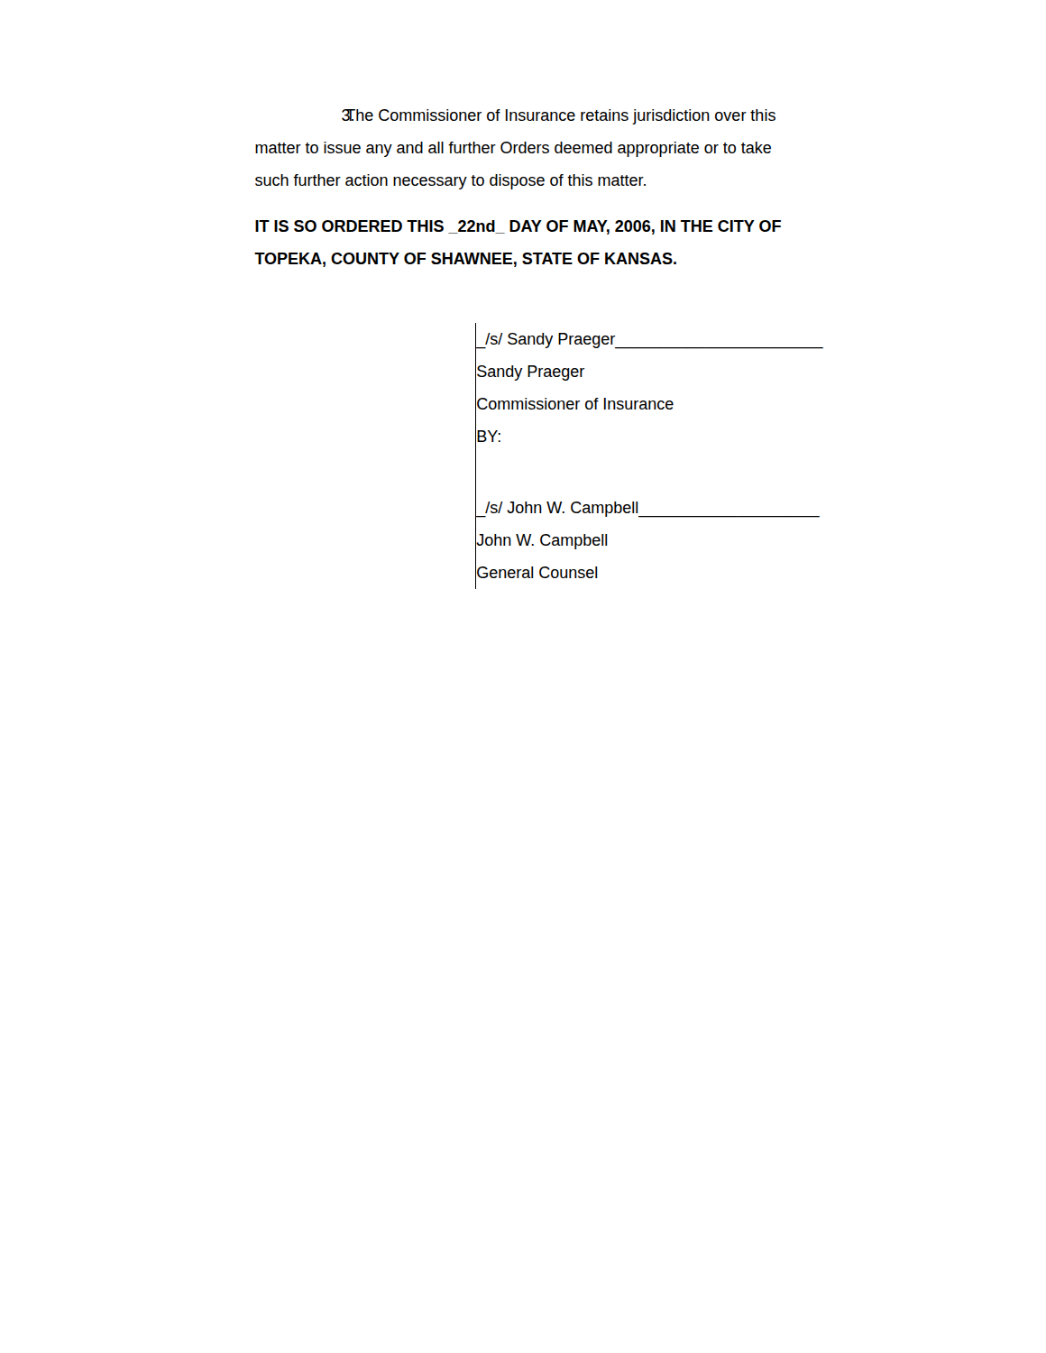3. The Commissioner of Insurance retains jurisdiction over this matter to issue any and all further Orders deemed appropriate or to take such further action necessary to dispose of this matter.
IT IS SO ORDERED THIS _22nd_ DAY OF MAY, 2006, IN THE CITY OF TOPEKA, COUNTY OF SHAWNEE, STATE OF KANSAS.
| | _/s/ Sandy Praeger_______________________ Sandy Praeger Commissioner of Insurance BY: _/s/ John W. Campbell____________________ John W. Campbell General Counsel |